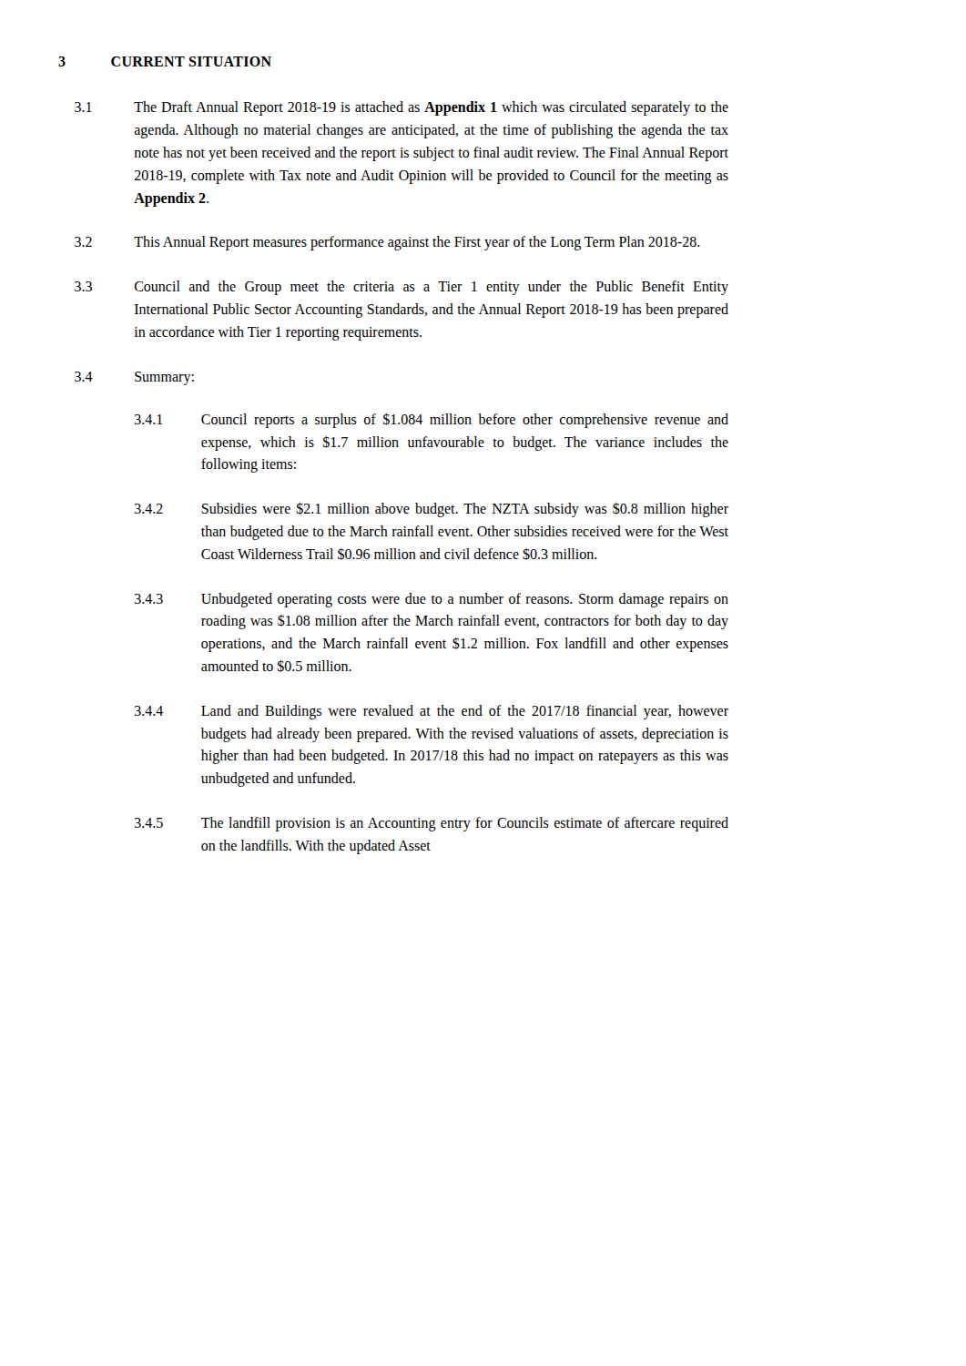3 CURRENT SITUATION
3.1
The Draft Annual Report 2018-19 is attached as Appendix 1 which was circulated separately to the agenda. Although no material changes are anticipated, at the time of publishing the agenda the tax note has not yet been received and the report is subject to final audit review. The Final Annual Report 2018-19, complete with Tax note and Audit Opinion will be provided to Council for the meeting as Appendix 2.
3.2
This Annual Report measures performance against the First year of the Long Term Plan 2018-28.
3.3
Council and the Group meet the criteria as a Tier 1 entity under the Public Benefit Entity International Public Sector Accounting Standards, and the Annual Report 2018-19 has been prepared in accordance with Tier 1 reporting requirements.
3.4
Summary:
3.4.1
Council reports a surplus of $1.084 million before other comprehensive revenue and expense, which is $1.7 million unfavourable to budget. The variance includes the following items:
3.4.2
Subsidies were $2.1 million above budget. The NZTA subsidy was $0.8 million higher than budgeted due to the March rainfall event. Other subsidies received were for the West Coast Wilderness Trail $0.96 million and civil defence $0.3 million.
3.4.3
Unbudgeted operating costs were due to a number of reasons. Storm damage repairs on roading was $1.08 million after the March rainfall event, contractors for both day to day operations, and the March rainfall event $1.2 million. Fox landfill and other expenses amounted to $0.5 million.
3.4.4
Land and Buildings were revalued at the end of the 2017/18 financial year, however budgets had already been prepared. With the revised valuations of assets, depreciation is higher than had been budgeted. In 2017/18 this had no impact on ratepayers as this was unbudgeted and unfunded.
3.4.5
The landfill provision is an Accounting entry for Councils estimate of aftercare required on the landfills. With the updated Asset